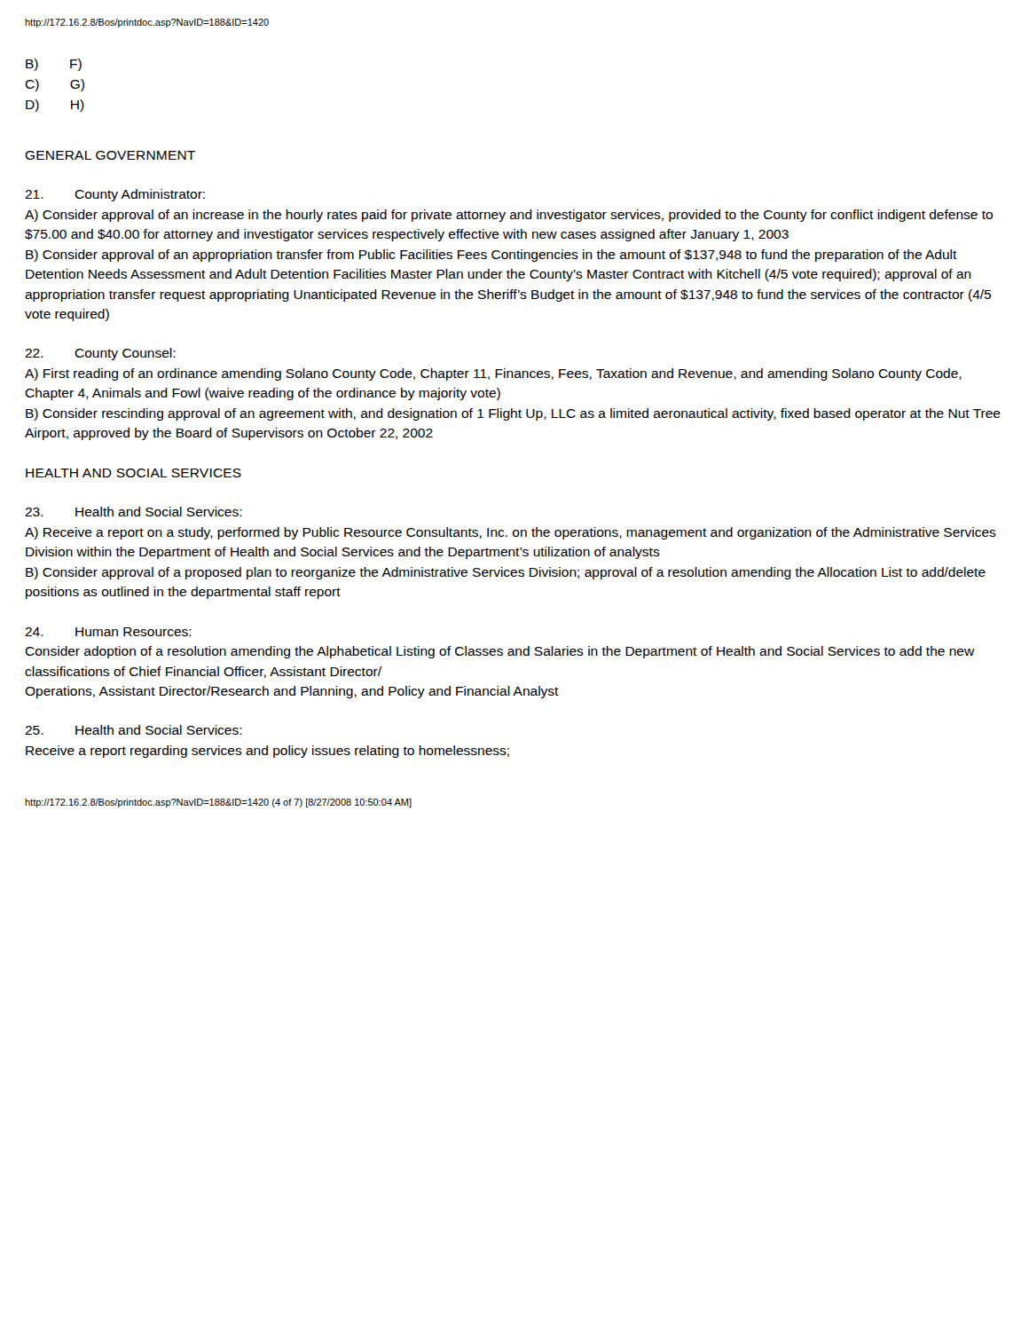http://172.16.2.8/Bos/printdoc.asp?NavID=188&ID=1420
B) F)
C) G)
D) H)
GENERAL GOVERNMENT
21. County Administrator:
A) Consider approval of an increase in the hourly rates paid for private attorney and investigator services, provided to the County for conflict indigent defense to $75.00 and $40.00 for attorney and investigator services respectively effective with new cases assigned after January 1, 2003
B) Consider approval of an appropriation transfer from Public Facilities Fees Contingencies in the amount of $137,948 to fund the preparation of the Adult Detention Needs Assessment and Adult Detention Facilities Master Plan under the County’s Master Contract with Kitchell (4/5 vote required); approval of an appropriation transfer request appropriating Unanticipated Revenue in the Sheriff’s Budget in the amount of $137,948 to fund the services of the contractor (4/5 vote required)
22. County Counsel:
A) First reading of an ordinance amending Solano County Code, Chapter 11, Finances, Fees, Taxation and Revenue, and amending Solano County Code, Chapter 4, Animals and Fowl (waive reading of the ordinance by majority vote)
B) Consider rescinding approval of an agreement with, and designation of 1 Flight Up, LLC as a limited aeronautical activity, fixed based operator at the Nut Tree Airport, approved by the Board of Supervisors on October 22, 2002
HEALTH AND SOCIAL SERVICES
23. Health and Social Services:
A) Receive a report on a study, performed by Public Resource Consultants, Inc. on the operations, management and organization of the Administrative Services Division within the Department of Health and Social Services and the Department’s utilization of analysts
B) Consider approval of a proposed plan to reorganize the Administrative Services Division; approval of a resolution amending the Allocation List to add/delete positions as outlined in the departmental staff report
24. Human Resources:
Consider adoption of a resolution amending the Alphabetical Listing of Classes and Salaries in the Department of Health and Social Services to add the new classifications of Chief Financial Officer, Assistant Director/
Operations, Assistant Director/Research and Planning, and Policy and Financial Analyst
25. Health and Social Services:
Receive a report regarding services and policy issues relating to homelessness;
http://172.16.2.8/Bos/printdoc.asp?NavID=188&ID=1420 (4 of 7) [8/27/2008 10:50:04 AM]